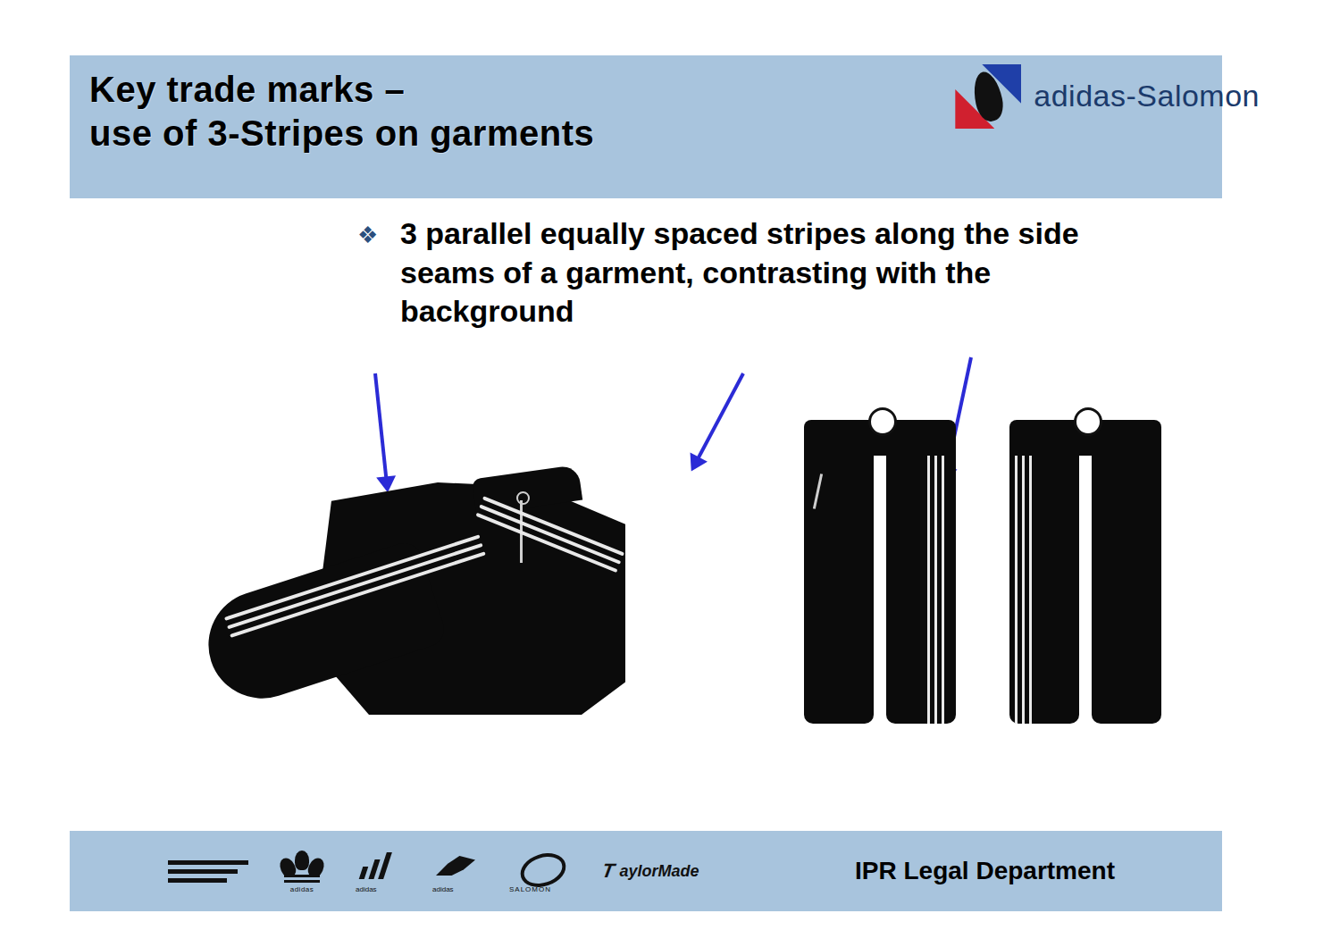Key trade marks –
use of 3-Stripes on garments
adidas-Salomon
❖
3 parallel equally spaced stripes along the side seams of a garment, contrasting with the background
adidas
adidas
adidas
SALOMON
TaylorMade
IPR Legal Department